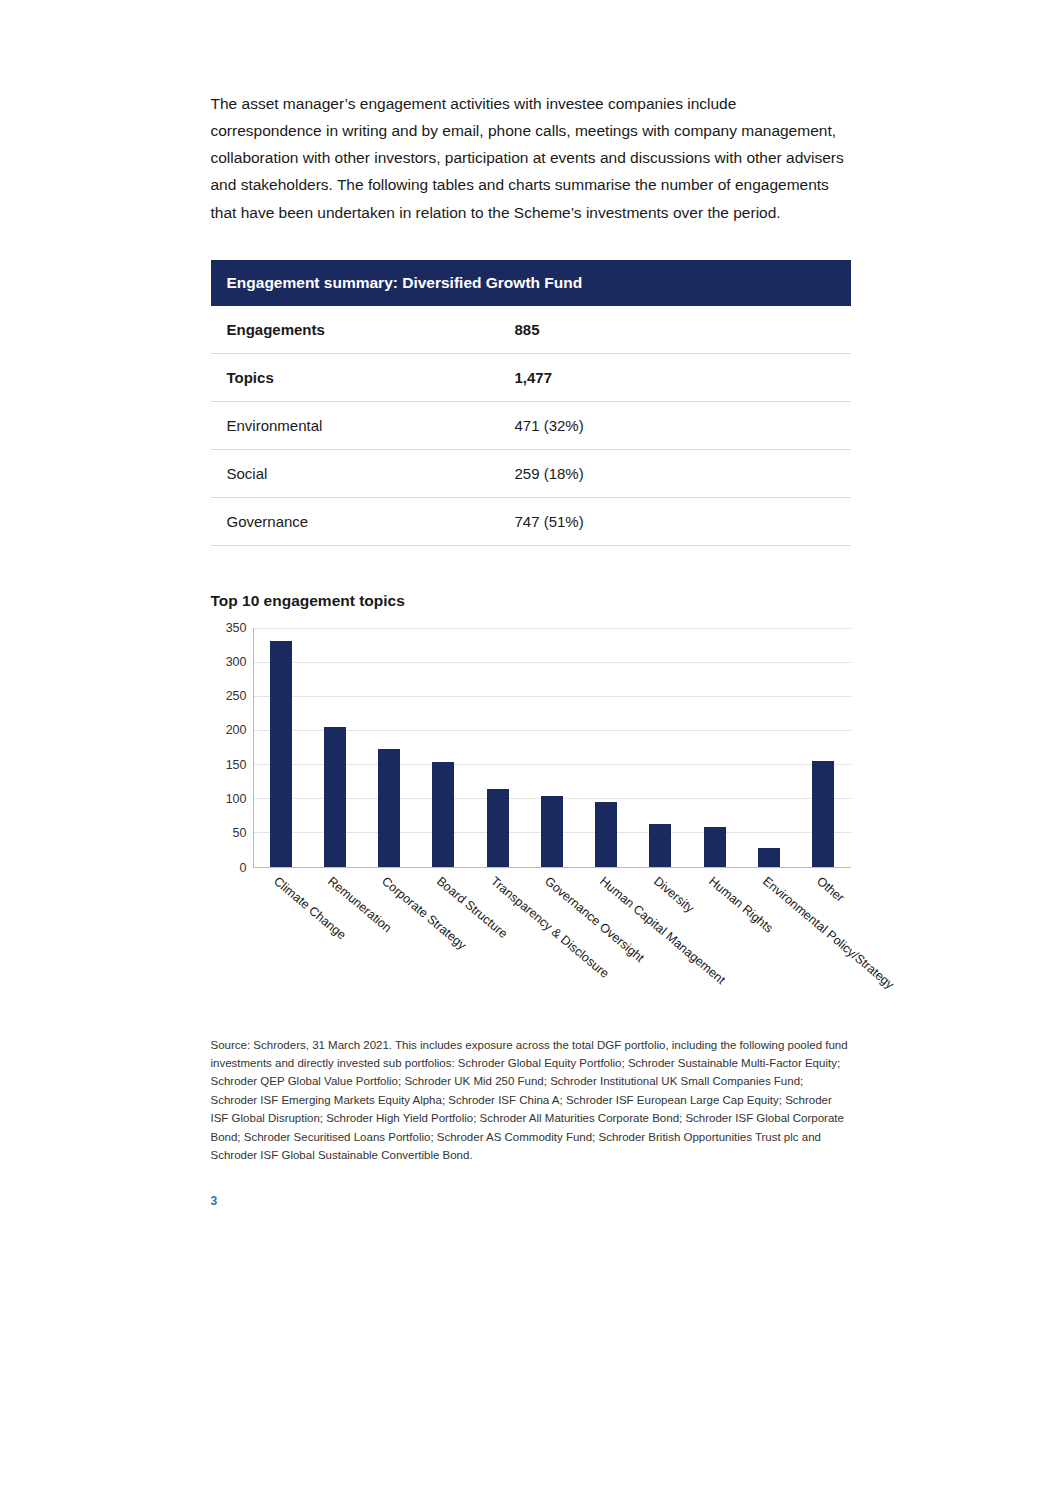The asset manager’s engagement activities with investee companies include correspondence in writing and by email, phone calls, meetings with company management, collaboration with other investors, participation at events and discussions with other advisers and stakeholders. The following tables and charts summarise the number of engagements that have been undertaken in relation to the Scheme’s investments over the period.
| Engagement summary: Diversified Growth Fund |
| --- |
| Engagements | 885 |
| Topics | 1,477 |
| Environmental | 471 (32%) |
| Social | 259 (18%) |
| Governance | 747 (51%) |
Top 10 engagement topics
350 300 250 200 150 100 50 0
Climate Change
Remuneration
Corporate Strategy
Board Structure
Transparency & Disclosure
Governance Oversight
Human Capital Management
Diversity
Human Rights
Environmental Policy/Strategy
Other
Source: Schroders, 31 March 2021. This includes exposure across the total DGF portfolio, including the following pooled fund investments and directly invested sub portfolios: Schroder Global Equity Portfolio; Schroder Sustainable Multi-Factor Equity; Schroder QEP Global Value Portfolio; Schroder UK Mid 250 Fund; Schroder Institutional UK Small Companies Fund; Schroder ISF Emerging Markets Equity Alpha; Schroder ISF China A; Schroder ISF European Large Cap Equity; Schroder ISF Global Disruption; Schroder High Yield Portfolio; Schroder All Maturities Corporate Bond; Schroder ISF Global Corporate Bond; Schroder Securitised Loans Portfolio; Schroder AS Commodity Fund; Schroder British Opportunities Trust plc and Schroder ISF Global Sustainable Convertible Bond.
3